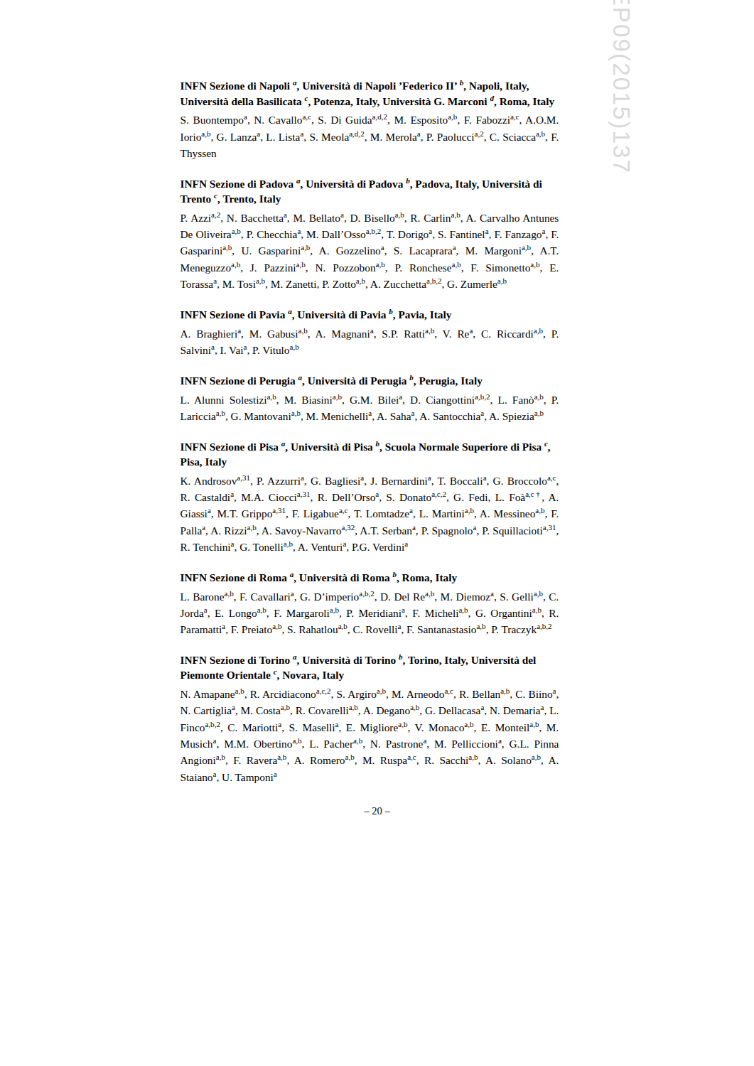JHEP09(2015)137
INFN Sezione di Napoli a, Università di Napoli ’Federico II’ b, Napoli, Italy, Università della Basilicata c, Potenza, Italy, Università G. Marconi d, Roma, Italy
S. Buontempoa, N. Cavalloa,c, S. Di Guidaa,d,2, M. Espositoa,b, F. Fabozzia,c, A.O.M. Iorioa,b, G. Lanzaa, L. Listaa, S. Meolaa,d,2, M. Merolaa, P. Paoluccia,2, C. Sciaccaa,b, F. Thyssen
INFN Sezione di Padova a, Università di Padova b, Padova, Italy, Università di Trento c, Trento, Italy
P. Azzia,2, N. Bacchettaa, M. Bellatoa, D. Biselloa,b, R. Carlina,b, A. Carvalho Antunes De Oliveiraa,b, P. Checchiaa, M. Dall’Ossoa,b,2, T. Dorigoa, S. Fantinela, F. Fanzagoa, F. Gasparinia,b, U. Gasparinia,b, A. Gozzelinoa, S. Lacapraraa, M. Margonia,b, A.T. Meneguzzoa,b, J. Pazzinia,b, N. Pozzobona,b, P. Ronchesea,b, F. Simonettoa,b, E. Torassaa, M. Tosia,b, M. Zanetti, P. Zottoa,b, A. Zucchettaa,b,2, G. Zumerlea,b
INFN Sezione di Pavia a, Università di Pavia b, Pavia, Italy
A. Braghieria, M. Gabusia,b, A. Magnania, S.P. Rattia,b, V. Rea, C. Riccardia,b, P. Salvinia, I. Vaia, P. Vituloa,b
INFN Sezione di Perugia a, Università di Perugia b, Perugia, Italy
L. Alunni Solestizia,b, M. Biasinia,b, G.M. Bileia, D. Ciangottinia,b,2, L. Fanòa,b, P. Laricciaa,b, G. Mantovania,b, M. Menichellia, A. Sahaa, A. Santocchiaa, A. Spieziaa,b
INFN Sezione di Pisa a, Università di Pisa b, Scuola Normale Superiore di Pisa c, Pisa, Italy
K. Androsova,31, P. Azzurria, G. Bagliesia, J. Bernardinia, T. Boccalia, G. Broccoloa,c, R. Castaldia, M.A. Cioccia,31, R. Dell’Orsoa, S. Donatoa,c,2, G. Fedi, L. Foàa,c†, A. Giassia, M.T. Grippoa,31, F. Ligabuea,c, T. Lomtadzea, L. Martinia,b, A. Messineoa,b, F. Pallaa, A. Rizzia,b, A. Savoy-Navarroa,32, A.T. Serbana, P. Spagnoloa, P. Squillaciotia,31, R. Tenchinia, G. Tonellia,b, A. Venturia, P.G. Verdinia
INFN Sezione di Roma a, Università di Roma b, Roma, Italy
L. Baronea,b, F. Cavallaria, G. D’imperioa,b,2, D. Del Rea,b, M. Diemoza, S. Gellia,b, C. Jordaa, E. Longoa,b, F. Margarolia,b, P. Meridiania, F. Michelia,b, G. Organtinia,b, R. Paramattia, F. Preiatoa,b, S. Rahatloua,b, C. Rovellia, F. Santanastasioa,b, P. Traczyka,b,2
INFN Sezione di Torino a, Università di Torino b, Torino, Italy, Università del Piemonte Orientale c, Novara, Italy
N. Amapanea,b, R. Arcidiaconoa,c,2, S. Argiroa,b, M. Arneodoa,c, R. Bellana,b, C. Biinoa, N. Cartigliaa, M. Costaa,b, R. Covarellia,b, A. Deganoa,b, G. Dellacasaa, N. Demariaa, L. Fincoa,b,2, C. Mariottia, S. Masellia, E. Migliorea,b, V. Monacoa,b, E. Monteila,b, M. Musicha, M.M. Obertinoa,b, L. Pachera,b, N. Pastronea, M. Pelliccionia, G.L. Pinna Angionia,b, F. Raveraa,b, A. Romeroa,b, M. Ruspaa,c, R. Sacchia,b, A. Solanoa,b, A. Staianoa, U. Tamponia
– 20 –